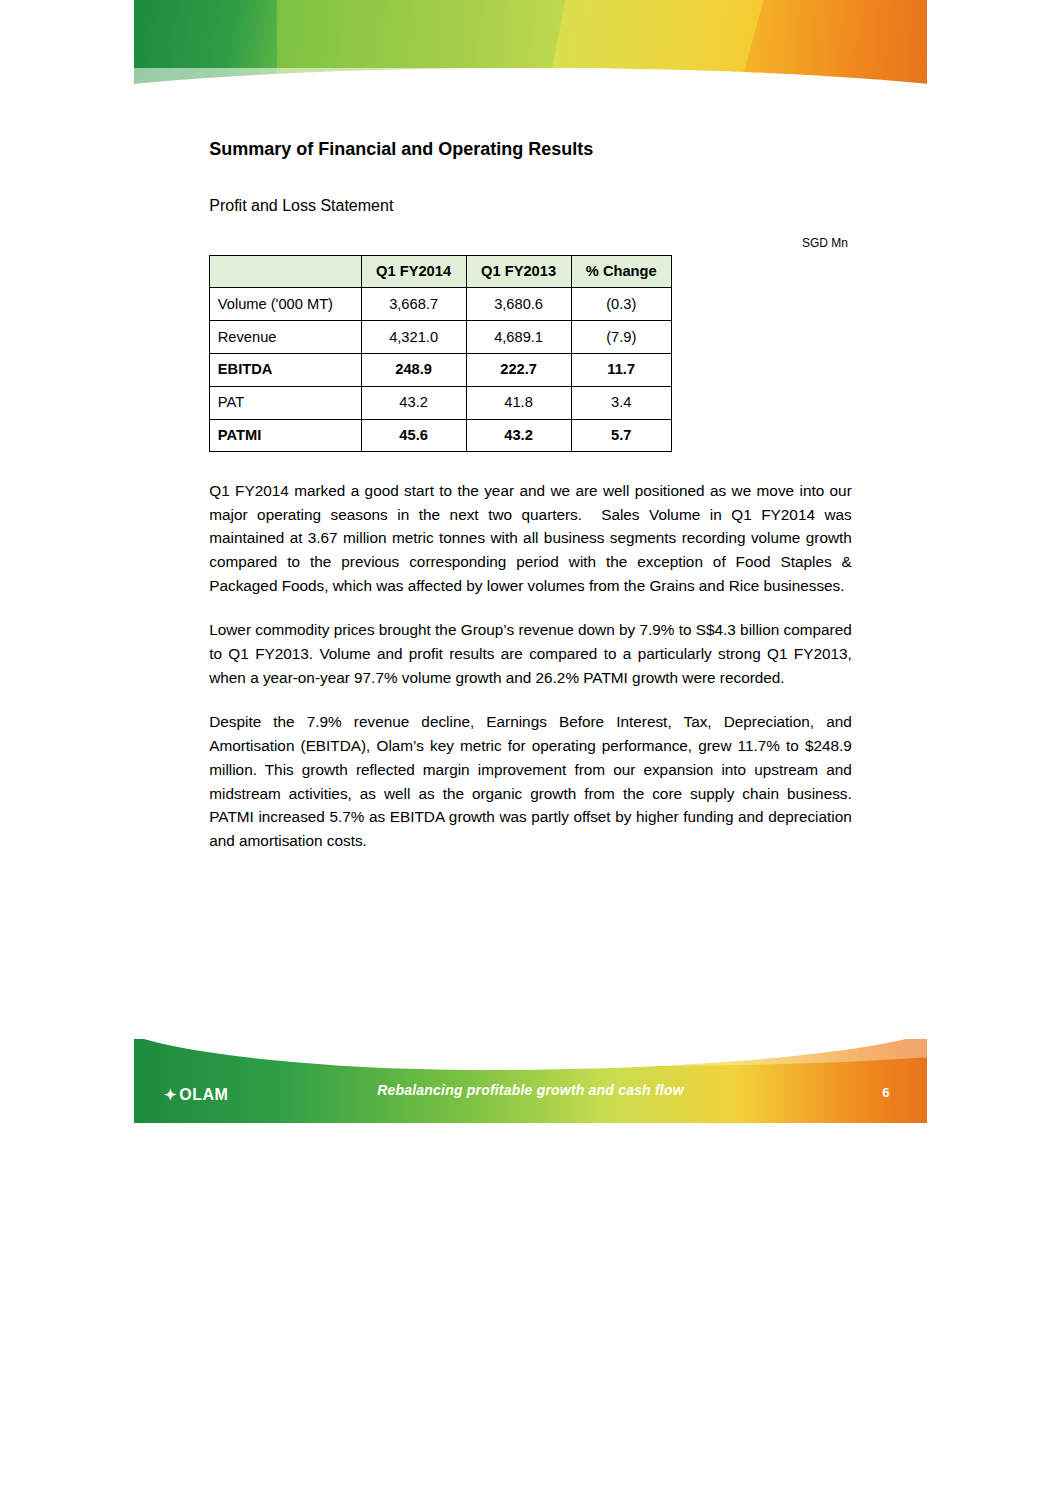Summary of Financial and Operating Results
Profit and Loss Statement
SGD Mn
| | Q1 FY2014 | Q1 FY2013 | % Change |
| --- | --- | --- | --- |
| Volume ('000 MT) | 3,668.7 | 3,680.6 | (0.3) |
| Revenue | 4,321.0 | 4,689.1 | (7.9) |
| EBITDA | 248.9 | 222.7 | 11.7 |
| PAT | 43.2 | 41.8 | 3.4 |
| PATMI | 45.6 | 43.2 | 5.7 |
Q1 FY2014 marked a good start to the year and we are well positioned as we move into our major operating seasons in the next two quarters. Sales Volume in Q1 FY2014 was maintained at 3.67 million metric tonnes with all business segments recording volume growth compared to the previous corresponding period with the exception of Food Staples & Packaged Foods, which was affected by lower volumes from the Grains and Rice businesses.
Lower commodity prices brought the Group’s revenue down by 7.9% to S$4.3 billion compared to Q1 FY2013. Volume and profit results are compared to a particularly strong Q1 FY2013, when a year-on-year 97.7% volume growth and 26.2% PATMI growth were recorded.
Despite the 7.9% revenue decline, Earnings Before Interest, Tax, Depreciation, and Amortisation (EBITDA), Olam’s key metric for operating performance, grew 11.7% to $248.9 million. This growth reflected margin improvement from our expansion into upstream and midstream activities, as well as the organic growth from the core supply chain business. PATMI increased 5.7% as EBITDA growth was partly offset by higher funding and depreciation and amortisation costs.
✦OLAM
Rebalancing profitable growth and cash flow
6